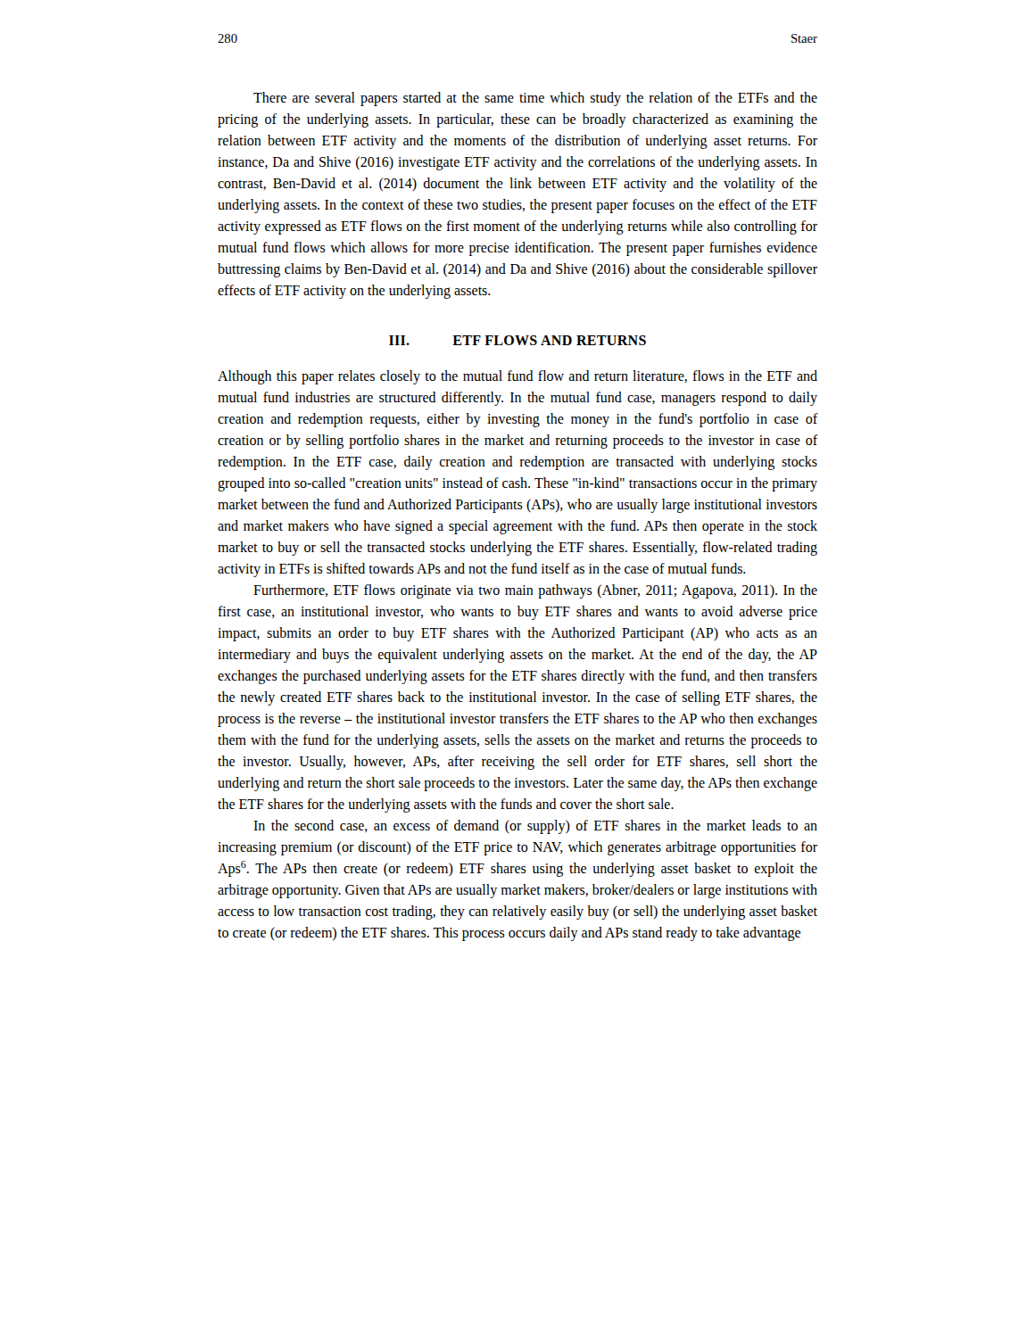280 Staer
There are several papers started at the same time which study the relation of the ETFs and the pricing of the underlying assets. In particular, these can be broadly characterized as examining the relation between ETF activity and the moments of the distribution of underlying asset returns. For instance, Da and Shive (2016) investigate ETF activity and the correlations of the underlying assets. In contrast, Ben-David et al. (2014) document the link between ETF activity and the volatility of the underlying assets. In the context of these two studies, the present paper focuses on the effect of the ETF activity expressed as ETF flows on the first moment of the underlying returns while also controlling for mutual fund flows which allows for more precise identification. The present paper furnishes evidence buttressing claims by Ben-David et al. (2014) and Da and Shive (2016) about the considerable spillover effects of ETF activity on the underlying assets.
III. ETF FLOWS AND RETURNS
Although this paper relates closely to the mutual fund flow and return literature, flows in the ETF and mutual fund industries are structured differently. In the mutual fund case, managers respond to daily creation and redemption requests, either by investing the money in the fund's portfolio in case of creation or by selling portfolio shares in the market and returning proceeds to the investor in case of redemption. In the ETF case, daily creation and redemption are transacted with underlying stocks grouped into so-called "creation units" instead of cash. These "in-kind" transactions occur in the primary market between the fund and Authorized Participants (APs), who are usually large institutional investors and market makers who have signed a special agreement with the fund. APs then operate in the stock market to buy or sell the transacted stocks underlying the ETF shares. Essentially, flow-related trading activity in ETFs is shifted towards APs and not the fund itself as in the case of mutual funds.
Furthermore, ETF flows originate via two main pathways (Abner, 2011; Agapova, 2011). In the first case, an institutional investor, who wants to buy ETF shares and wants to avoid adverse price impact, submits an order to buy ETF shares with the Authorized Participant (AP) who acts as an intermediary and buys the equivalent underlying assets on the market. At the end of the day, the AP exchanges the purchased underlying assets for the ETF shares directly with the fund, and then transfers the newly created ETF shares back to the institutional investor. In the case of selling ETF shares, the process is the reverse – the institutional investor transfers the ETF shares to the AP who then exchanges them with the fund for the underlying assets, sells the assets on the market and returns the proceeds to the investor. Usually, however, APs, after receiving the sell order for ETF shares, sell short the underlying and return the short sale proceeds to the investors. Later the same day, the APs then exchange the ETF shares for the underlying assets with the funds and cover the short sale.
In the second case, an excess of demand (or supply) of ETF shares in the market leads to an increasing premium (or discount) of the ETF price to NAV, which generates arbitrage opportunities for Aps6. The APs then create (or redeem) ETF shares using the underlying asset basket to exploit the arbitrage opportunity. Given that APs are usually market makers, broker/dealers or large institutions with access to low transaction cost trading, they can relatively easily buy (or sell) the underlying asset basket to create (or redeem) the ETF shares. This process occurs daily and APs stand ready to take advantage